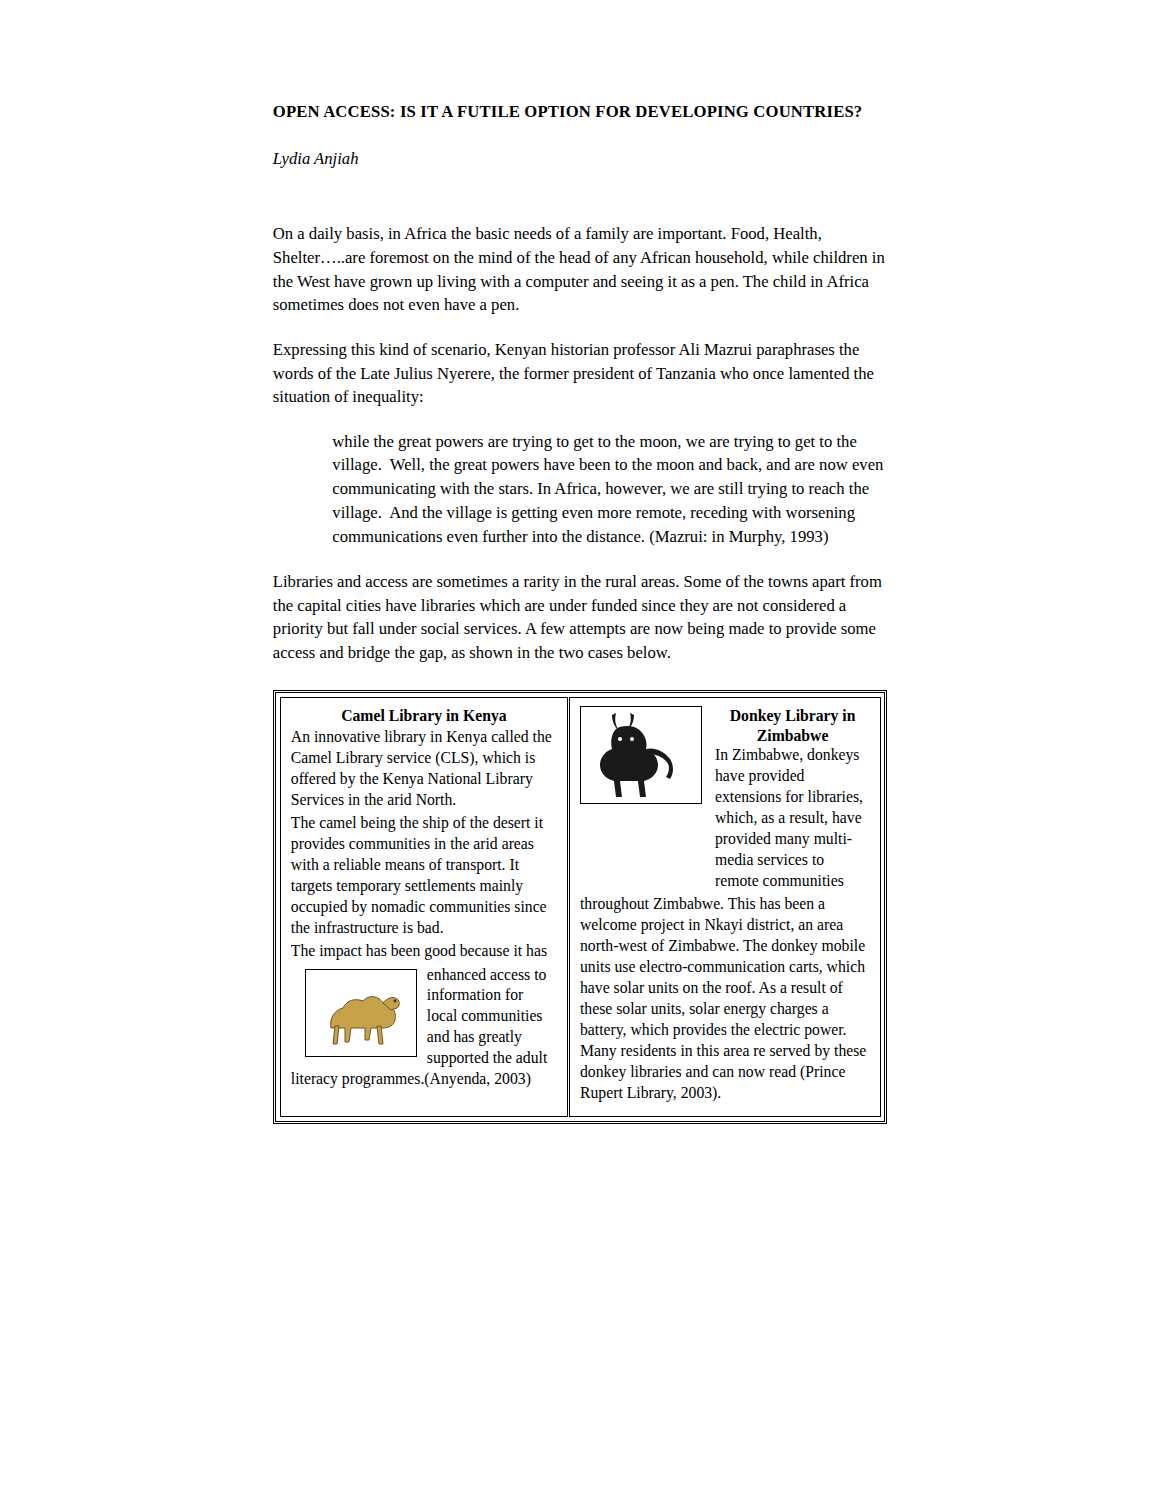OPEN ACCESS: IS IT A FUTILE OPTION FOR DEVELOPING COUNTRIES?
Lydia Anjiah
On a daily basis, in Africa the basic needs of a family are important. Food, Health, Shelter…..are foremost on the mind of the head of any African household, while children in the West have grown up living with a computer and seeing it as a pen. The child in Africa sometimes does not even have a pen.
Expressing this kind of scenario, Kenyan historian professor Ali Mazrui paraphrases the words of the Late Julius Nyerere, the former president of Tanzania who once lamented the situation of inequality:
while the great powers are trying to get to the moon, we are trying to get to the village. Well, the great powers have been to the moon and back, and are now even communicating with the stars. In Africa, however, we are still trying to reach the village. And the village is getting even more remote, receding with worsening communications even further into the distance. (Mazrui: in Murphy, 1993)
Libraries and access are sometimes a rarity in the rural areas. Some of the towns apart from the capital cities have libraries which are under funded since they are not considered a priority but fall under social services. A few attempts are now being made to provide some access and bridge the gap, as shown in the two cases below.
Camel Library in Kenya
An innovative library in Kenya called the Camel Library service (CLS), which is offered by the Kenya National Library Services in the arid North.
The camel being the ship of the desert it provides communities in the arid areas with a reliable means of transport. It targets temporary settlements mainly occupied by nomadic communities since the infrastructure is bad.
The impact has been good because it has
enhanced access to information for local communities and has greatly supported the adult literacy programmes.(Anyenda, 2003)
Donkey Library in Zimbabwe
In Zimbabwe, donkeys have provided extensions for libraries, which, as a result, have provided many multi-media services to remote communities
throughout Zimbabwe. This has been a welcome project in Nkayi district, an area north-west of Zimbabwe. The donkey mobile units use electro-communication carts, which have solar units on the roof. As a result of these solar units, solar energy charges a battery, which provides the electric power. Many residents in this area re served by these donkey libraries and can now read (Prince Rupert Library, 2003).